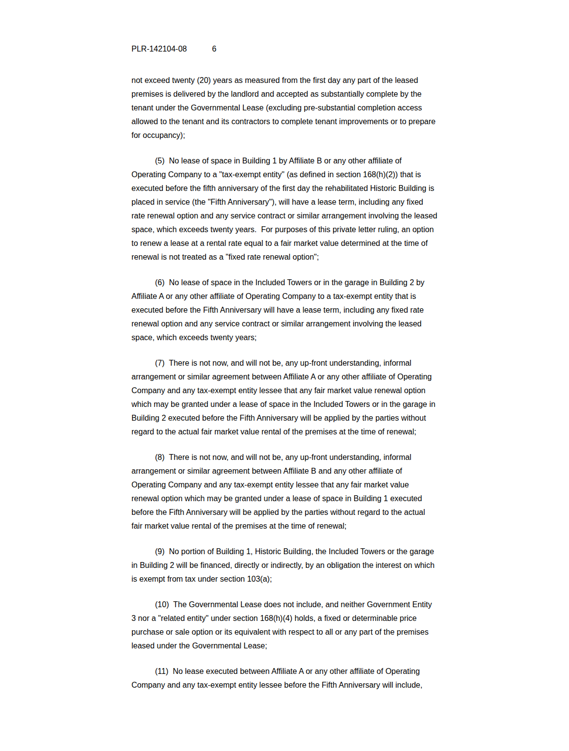PLR-142104-08 6
not exceed twenty (20) years as measured from the first day any part of the leased premises is delivered by the landlord and accepted as substantially complete by the tenant under the Governmental Lease (excluding pre-substantial completion access allowed to the tenant and its contractors to complete tenant improvements or to prepare for occupancy);
(5) No lease of space in Building 1 by Affiliate B or any other affiliate of Operating Company to a "tax-exempt entity" (as defined in section 168(h)(2)) that is executed before the fifth anniversary of the first day the rehabilitated Historic Building is placed in service (the "Fifth Anniversary"), will have a lease term, including any fixed rate renewal option and any service contract or similar arrangement involving the leased space, which exceeds twenty years. For purposes of this private letter ruling, an option to renew a lease at a rental rate equal to a fair market value determined at the time of renewal is not treated as a "fixed rate renewal option";
(6) No lease of space in the Included Towers or in the garage in Building 2 by Affiliate A or any other affiliate of Operating Company to a tax-exempt entity that is executed before the Fifth Anniversary will have a lease term, including any fixed rate renewal option and any service contract or similar arrangement involving the leased space, which exceeds twenty years;
(7) There is not now, and will not be, any up-front understanding, informal arrangement or similar agreement between Affiliate A or any other affiliate of Operating Company and any tax-exempt entity lessee that any fair market value renewal option which may be granted under a lease of space in the Included Towers or in the garage in Building 2 executed before the Fifth Anniversary will be applied by the parties without regard to the actual fair market value rental of the premises at the time of renewal;
(8) There is not now, and will not be, any up-front understanding, informal arrangement or similar agreement between Affiliate B and any other affiliate of Operating Company and any tax-exempt entity lessee that any fair market value renewal option which may be granted under a lease of space in Building 1 executed before the Fifth Anniversary will be applied by the parties without regard to the actual fair market value rental of the premises at the time of renewal;
(9) No portion of Building 1, Historic Building, the Included Towers or the garage in Building 2 will be financed, directly or indirectly, by an obligation the interest on which is exempt from tax under section 103(a);
(10) The Governmental Lease does not include, and neither Government Entity 3 nor a "related entity" under section 168(h)(4) holds, a fixed or determinable price purchase or sale option or its equivalent with respect to all or any part of the premises leased under the Governmental Lease;
(11) No lease executed between Affiliate A or any other affiliate of Operating Company and any tax-exempt entity lessee before the Fifth Anniversary will include,